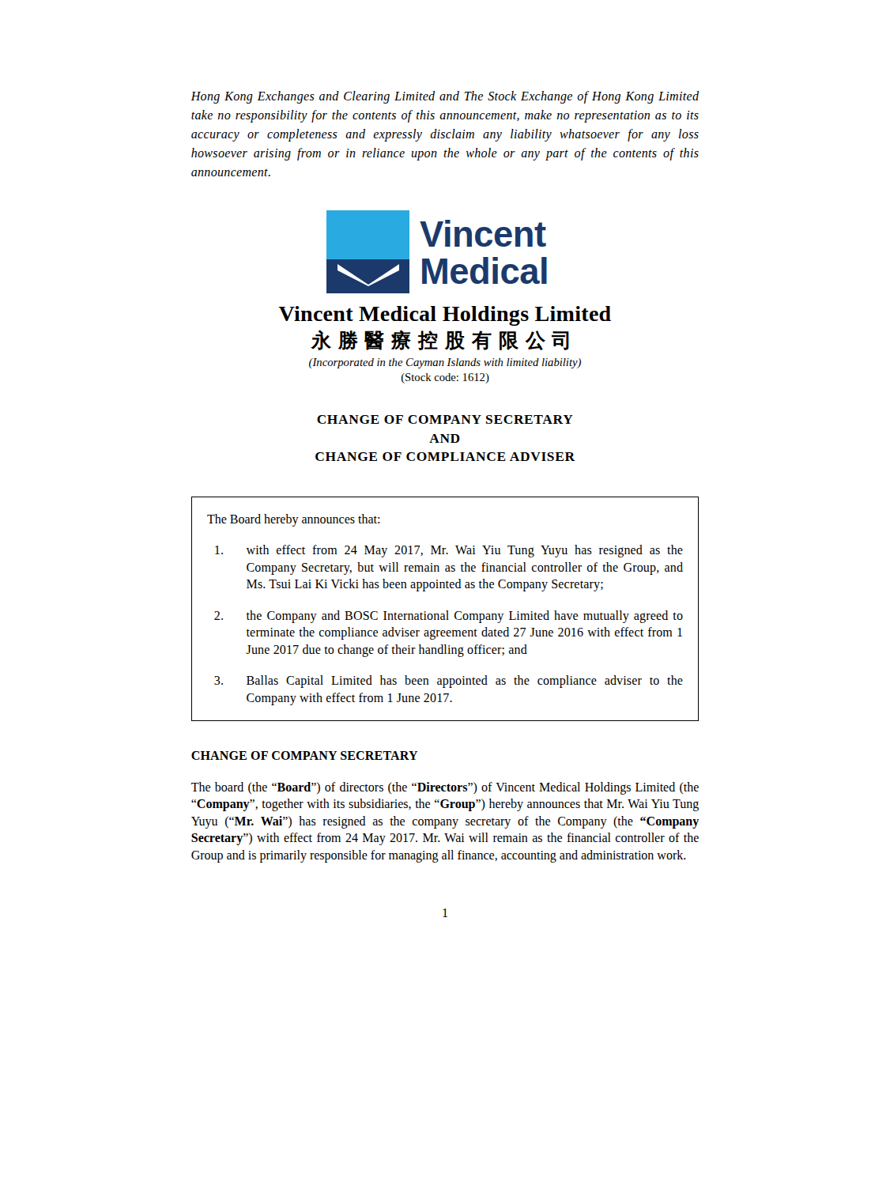Hong Kong Exchanges and Clearing Limited and The Stock Exchange of Hong Kong Limited take no responsibility for the contents of this announcement, make no representation as to its accuracy or completeness and expressly disclaim any liability whatsoever for any loss howsoever arising from or in reliance upon the whole or any part of the contents of this announcement.
Vincent
Medical
Vincent Medical Holdings Limited
永勝醫療控股有限公司
(Incorporated in the Cayman Islands with limited liability)
(Stock code: 1612)
CHANGE OF COMPANY SECRETARY
AND
CHANGE OF COMPLIANCE ADVISER
The Board hereby announces that:
with effect from 24 May 2017, Mr. Wai Yiu Tung Yuyu has resigned as the Company Secretary, but will remain as the financial controller of the Group, and Ms. Tsui Lai Ki Vicki has been appointed as the Company Secretary;
the Company and BOSC International Company Limited have mutually agreed to terminate the compliance adviser agreement dated 27 June 2016 with effect from 1 June 2017 due to change of their handling officer; and
Ballas Capital Limited has been appointed as the compliance adviser to the Company with effect from 1 June 2017.
CHANGE OF COMPANY SECRETARY
The board (the “Board”) of directors (the “Directors”) of Vincent Medical Holdings Limited (the “Company”, together with its subsidiaries, the “Group”) hereby announces that Mr. Wai Yiu Tung Yuyu (“Mr. Wai”) has resigned as the company secretary of the Company (the “Company Secretary”) with effect from 24 May 2017. Mr. Wai will remain as the financial controller of the Group and is primarily responsible for managing all finance, accounting and administration work.
1